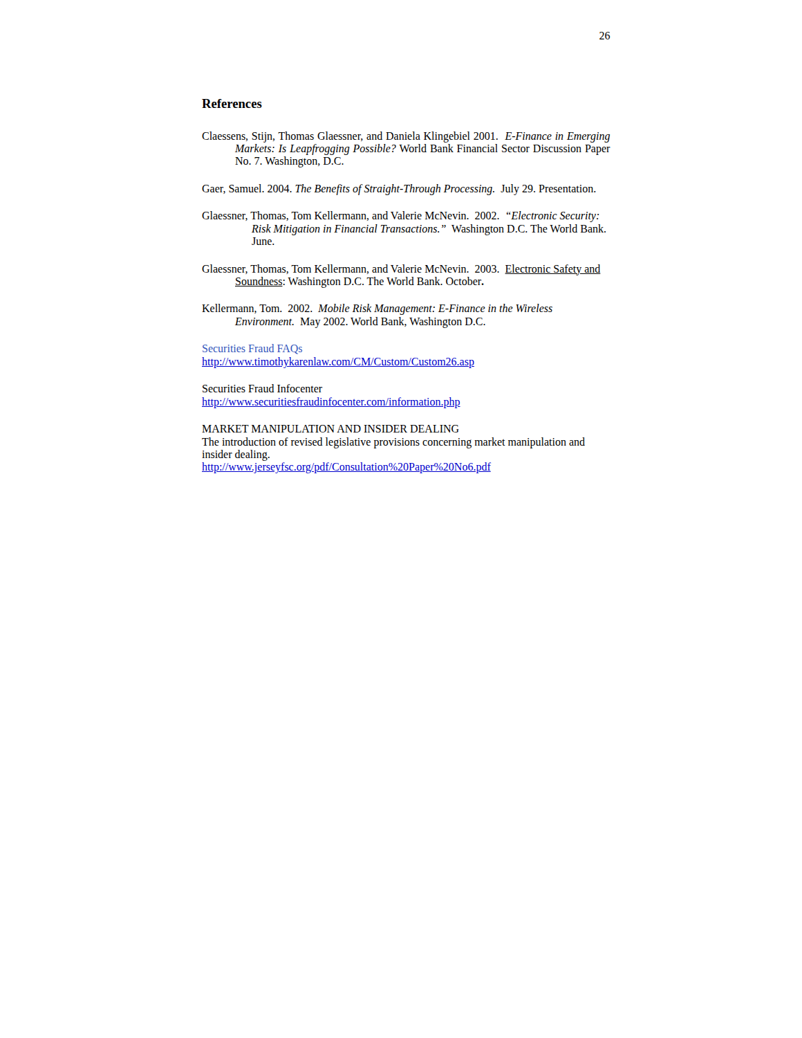26
References
Claessens, Stijn, Thomas Glaessner, and Daniela Klingebiel 2001. E-Finance in Emerging Markets: Is Leapfrogging Possible? World Bank Financial Sector Discussion Paper No. 7. Washington, D.C.
Gaer, Samuel. 2004. The Benefits of Straight-Through Processing. July 29. Presentation.
Glaessner, Thomas, Tom Kellermann, and Valerie McNevin. 2002. “Electronic Security: Risk Mitigation in Financial Transactions.” Washington D.C. The World Bank. June.
Glaessner, Thomas, Tom Kellermann, and Valerie McNevin. 2003. Electronic Safety and Soundness: Washington D.C. The World Bank. October.
Kellermann, Tom. 2002. Mobile Risk Management: E-Finance in the Wireless Environment. May 2002. World Bank, Washington D.C.
Securities Fraud FAQs
http://www.timothykarenlaw.com/CM/Custom/Custom26.asp
Securities Fraud Infocenter
http://www.securitiesfraudinfocenter.com/information.php
MARKET MANIPULATION AND INSIDER DEALING
The introduction of revised legislative provisions concerning market manipulation and insider dealing.
http://www.jerseyfsc.org/pdf/Consultation%20Paper%20No6.pdf